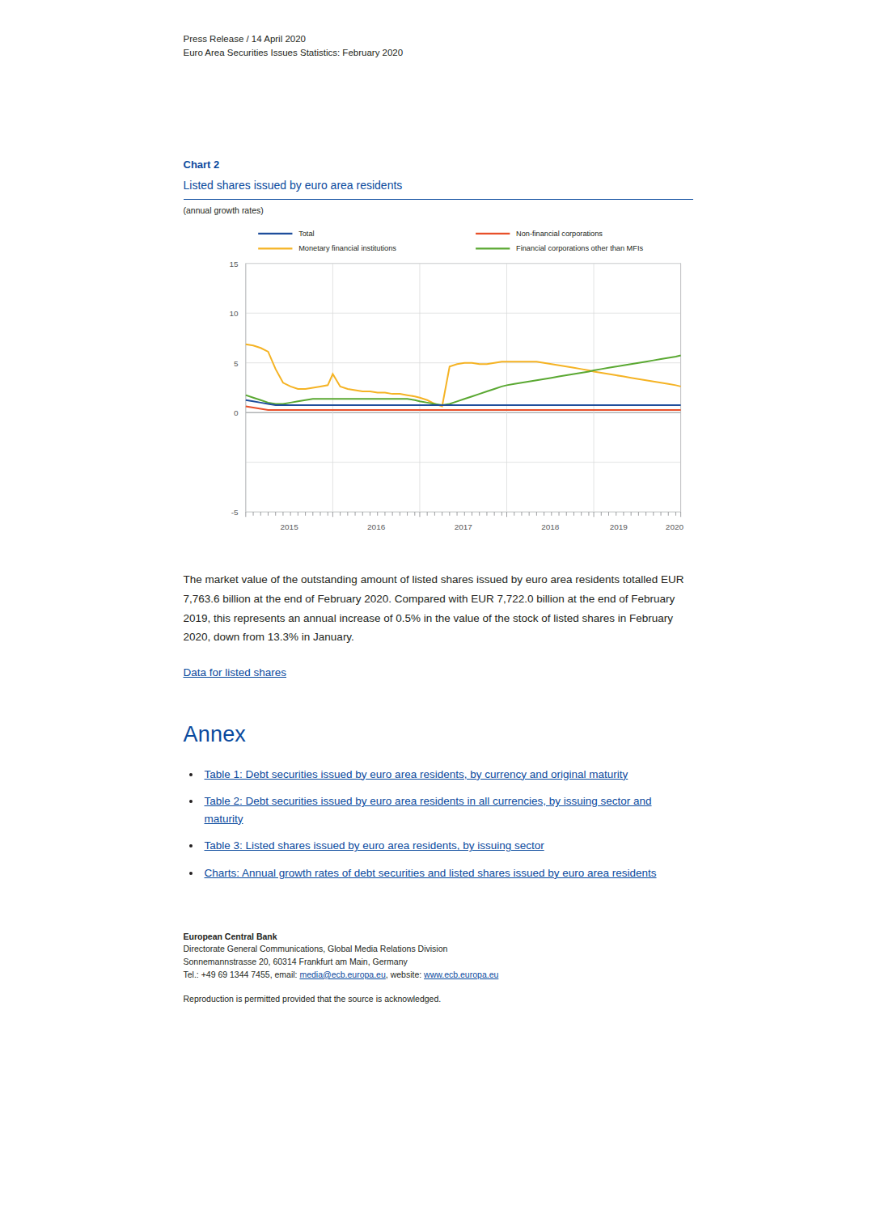Press Release / 14 April 2020
Euro Area Securities Issues Statistics: February 2020
Chart 2
Listed shares issued by euro area residents
(annual growth rates)
Total Non-financial corporations Monetary financial institutions Financial corporations other than MFIs 15 10 5 0 -5 2015 2016 2017 2018 2019 2020
The market value of the outstanding amount of listed shares issued by euro area residents totalled EUR 7,763.6 billion at the end of February 2020. Compared with EUR 7,722.0 billion at the end of February 2019, this represents an annual increase of 0.5% in the value of the stock of listed shares in February 2020, down from 13.3% in January.
Data for listed shares
Annex
Table 1: Debt securities issued by euro area residents, by currency and original maturity
Table 2: Debt securities issued by euro area residents in all currencies, by issuing sector and maturity
Table 3: Listed shares issued by euro area residents, by issuing sector
Charts: Annual growth rates of debt securities and listed shares issued by euro area residents
European Central Bank
Directorate General Communications, Global Media Relations Division
Sonnemannstrasse 20, 60314 Frankfurt am Main, Germany
Tel.: +49 69 1344 7455, email: media@ecb.europa.eu, website: www.ecb.europa.eu
Reproduction is permitted provided that the source is acknowledged.